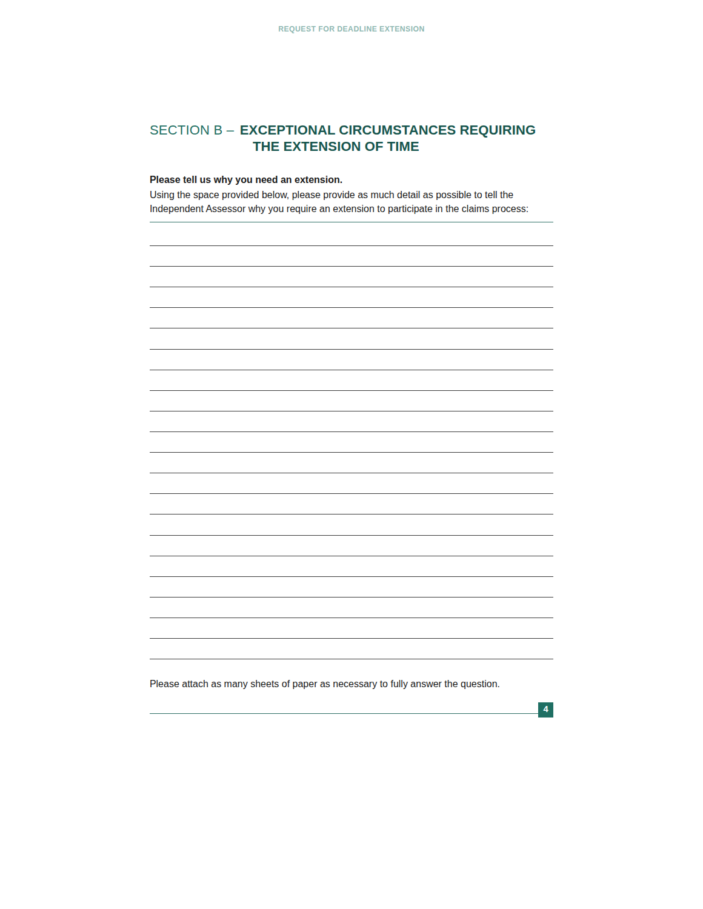Request for Deadline Extension
SECTION B –
EXCEPTIONAL CIRCUMSTANCES REQUIRINGTHE EXTENSION OF TIME
Please tell us why you need an extension.
Using the space provided below, please provide as much detail as possible to tell the Independent Assessor why you require an extension to participate in the claims process:
Please attach as many sheets of paper as necessary to fully answer the question.
4